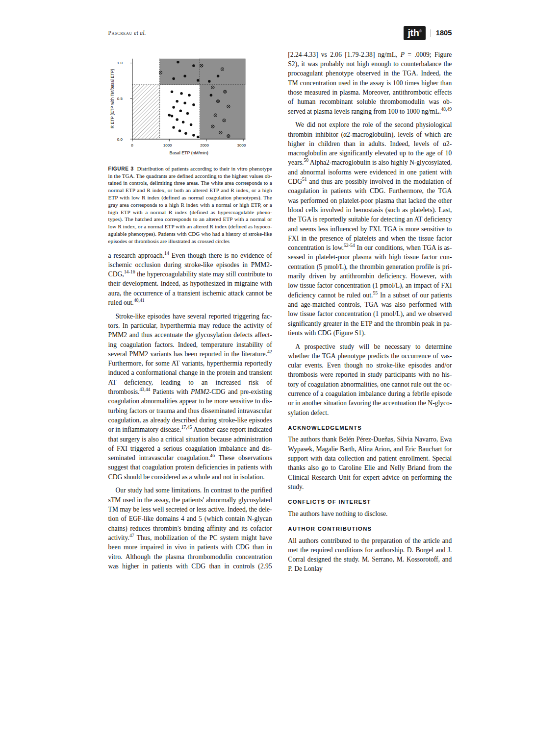Pascreau et al.
jth®
1805
0.0 0.5 1.0 0 1000 2000 3000 Basal ETP (nM/min) R ETP (ETP with TM/basal ETP)
FIGURE 3 Distribution of patients according to their in vitro phenotype in the TGA. The quadrants are defined according to the highest values obtained in controls, delimiting three areas. The white area corresponds to a normal ETP and R index, or both an altered ETP and R index, or a high ETP with low R index (defined as normal coagulation phenotypes). The gray area corresponds to a high R index with a normal or high ETP, or a high ETP with a normal R index (defined as hypercoagulable phenotypes). The hatched area corresponds to an altered ETP with a normal or low R index, or a normal ETP with an altered R index (defined as hypocoagulable phenotypes). Patients with CDG who had a history of stroke-like episodes or thrombosis are illustrated as crossed circles
a research approach.14 Even though there is no evidence of ischemic occlusion during stroke-like episodes in PMM2-CDG,14-16 the hypercoagulability state may still contribute to their development. Indeed, as hypothesized in migraine with aura, the occurrence of a transient ischemic attack cannot be ruled out.40,41
Stroke-like episodes have several reported triggering factors. In particular, hyperthermia may reduce the activity of PMM2 and thus accentuate the glycosylation defects affecting coagulation factors. Indeed, temperature instability of several PMM2 variants has been reported in the literature.42 Furthermore, for some AT variants, hyperthermia reportedly induced a conformational change in the protein and transient AT deficiency, leading to an increased risk of thrombosis.43,44 Patients with PMM2-CDG and pre-existing coagulation abnormalities appear to be more sensitive to disturbing factors or trauma and thus disseminated intravascular coagulation, as already described during stroke-like episodes or in inflammatory disease.17,45 Another case report indicated that surgery is also a critical situation because administration of FXI triggered a serious coagulation imbalance and disseminated intravascular coagulation.46 These observations suggest that coagulation protein deficiencies in patients with CDG should be considered as a whole and not in isolation.
Our study had some limitations. In contrast to the purified sTM used in the assay, the patients' abnormally glycosylated TM may be less well secreted or less active. Indeed, the deletion of EGF-like domains 4 and 5 (which contain N-glycan chains) reduces thrombin's binding affinity and its cofactor activity.47 Thus, mobilization of the PC system might have been more impaired in vivo in patients with CDG than in vitro. Although the plasma thrombomodulin concentration was higher in patients with CDG than in controls (2.95 [2.24-4.33] vs 2.06 [1.79-2.38] ng/mL, P = .0009; Figure S2), it was probably not high enough to counterbalance the procoagulant phenotype observed in the TGA. Indeed, the TM concentration used in the assay is 100 times higher than those measured in plasma. Moreover, antithrombotic effects of human recombinant soluble thrombomodulin was observed at plasma levels ranging from 100 to 1000 ng/mL.48,49
We did not explore the role of the second physiological thrombin inhibitor (α2-macroglobulin), levels of which are higher in children than in adults. Indeed, levels of α2-macroglobulin are significantly elevated up to the age of 10 years.50 Alpha2-macroglobulin is also highly N-glycosylated, and abnormal isoforms were evidenced in one patient with CDG51 and thus are possibly involved in the modulation of coagulation in patients with CDG. Furthermore, the TGA was performed on platelet-poor plasma that lacked the other blood cells involved in hemostasis (such as platelets). Last, the TGA is reportedly suitable for detecting an AT deficiency and seems less influenced by FXI. TGA is more sensitive to FXI in the presence of platelets and when the tissue factor concentration is low.52-54 In our conditions, when TGA is assessed in platelet-poor plasma with high tissue factor concentration (5 pmol/L), the thrombin generation profile is primarily driven by antithrombin deficiency. However, with low tissue factor concentration (1 pmol/L), an impact of FXI deficiency cannot be ruled out.55 In a subset of our patients and age-matched controls, TGA was also performed with low tissue factor concentration (1 pmol/L), and we observed significantly greater in the ETP and the thrombin peak in patients with CDG (Figure S1).
A prospective study will be necessary to determine whether the TGA phenotype predicts the occurrence of vascular events. Even though no stroke-like episodes and/or thrombosis were reported in study participants with no history of coagulation abnormalities, one cannot rule out the occurrence of a coagulation imbalance during a febrile episode or in another situation favoring the accentuation the N-glycosylation defect.
Acknowledgements
The authors thank Belén Pérez-Dueñas, Silvia Navarro, Ewa Wypasek, Magalie Barth, Alina Arion, and Eric Bauchart for support with data collection and patient enrollment. Special thanks also go to Caroline Elie and Nelly Briand from the Clinical Research Unit for expert advice on performing the study.
Conflicts of interest
The authors have nothing to disclose.
Author contributions
All authors contributed to the preparation of the article and met the required conditions for authorship. D. Borgel and J. Corral designed the study. M. Serrano, M. Kossorotoff, and P. De Lonlay